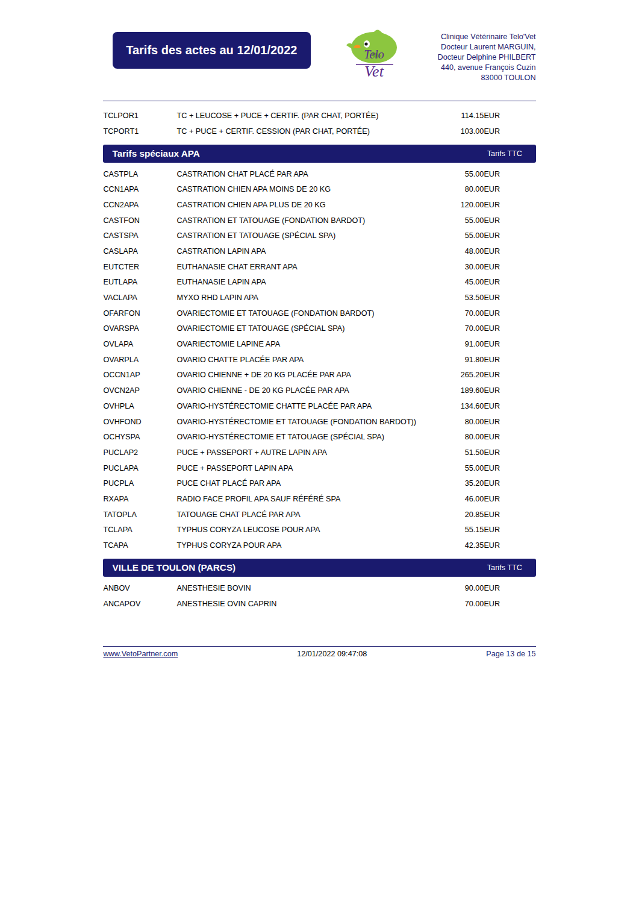Tarifs des actes au 12/01/2022
Telo Vet
Clinique Vétérinaire Telo'Vet
Docteur Laurent MARGUIN,
Docteur Delphine PHILBERT
440, avenue François Cuzin
83000 TOULON
| TCLPOR1 | TC + LEUCOSE + PUCE + CERTIF. (PAR CHAT, PORTÉE) | 114.15 | EUR |
| TCPORT1 | TC + PUCE + CERTIF. CESSION (PAR CHAT, PORTÉE) | 103.00 | EUR |
| Tarifs spéciaux APA Tarifs TTC |
| CASTPLA | CASTRATION CHAT PLACÉ PAR APA | 55.00 | EUR |
| CCN1APA | CASTRATION CHIEN APA MOINS DE 20 KG | 80.00 | EUR |
| CCN2APA | CASTRATION CHIEN APA PLUS DE 20 KG | 120.00 | EUR |
| CASTFON | CASTRATION ET TATOUAGE (FONDATION BARDOT) | 55.00 | EUR |
| CASTSPA | CASTRATION ET TATOUAGE (SPÉCIAL SPA) | 55.00 | EUR |
| CASLAPA | CASTRATION LAPIN APA | 48.00 | EUR |
| EUTCTER | EUTHANASIE CHAT ERRANT APA | 30.00 | EUR |
| EUTLAPA | EUTHANASIE LAPIN APA | 45.00 | EUR |
| VACLAPA | MYXO RHD LAPIN APA | 53.50 | EUR |
| OFARFON | OVARIECTOMIE ET TATOUAGE (FONDATION BARDOT) | 70.00 | EUR |
| OVARSPA | OVARIECTOMIE ET TATOUAGE (SPÉCIAL SPA) | 70.00 | EUR |
| OVLAPA | OVARIECTOMIE LAPINE APA | 91.00 | EUR |
| OVARPLA | OVARIO CHATTE PLACÉE PAR APA | 91.80 | EUR |
| OCCN1AP | OVARIO CHIENNE + DE 20 KG PLACÉE PAR APA | 265.20 | EUR |
| OVCN2AP | OVARIO CHIENNE - DE 20 KG PLACÉE PAR APA | 189.60 | EUR |
| OVHPLA | OVARIO-HYSTÉRECTOMIE CHATTE PLACÉE PAR APA | 134.60 | EUR |
| OVHFOND | OVARIO-HYSTÉRECTOMIE ET TATOUAGE (FONDATION BARDOT)) | 80.00 | EUR |
| OCHYSPA | OVARIO-HYSTÉRECTOMIE ET TATOUAGE (SPÉCIAL SPA) | 80.00 | EUR |
| PUCLAP2 | PUCE + PASSEPORT + AUTRE LAPIN APA | 51.50 | EUR |
| PUCLAPA | PUCE + PASSEPORT LAPIN APA | 55.00 | EUR |
| PUCPLA | PUCE CHAT PLACÉ PAR APA | 35.20 | EUR |
| RXAPA | RADIO FACE PROFIL APA SAUF RÉFÉRÉ SPA | 46.00 | EUR |
| TATOPLA | TATOUAGE CHAT PLACÉ PAR APA | 20.85 | EUR |
| TCLAPA | TYPHUS CORYZA LEUCOSE POUR APA | 55.15 | EUR |
| TCAPA | TYPHUS CORYZA POUR APA | 42.35 | EUR |
| VILLE DE TOULON (PARCS) Tarifs TTC |
| ANBOV | ANESTHESIE BOVIN | 90.00 | EUR |
| ANCAPOV | ANESTHESIE OVIN CAPRIN | 70.00 | EUR |
www.VetoPartner.com 12/01/2022 09:47:08 Page 13 de 15